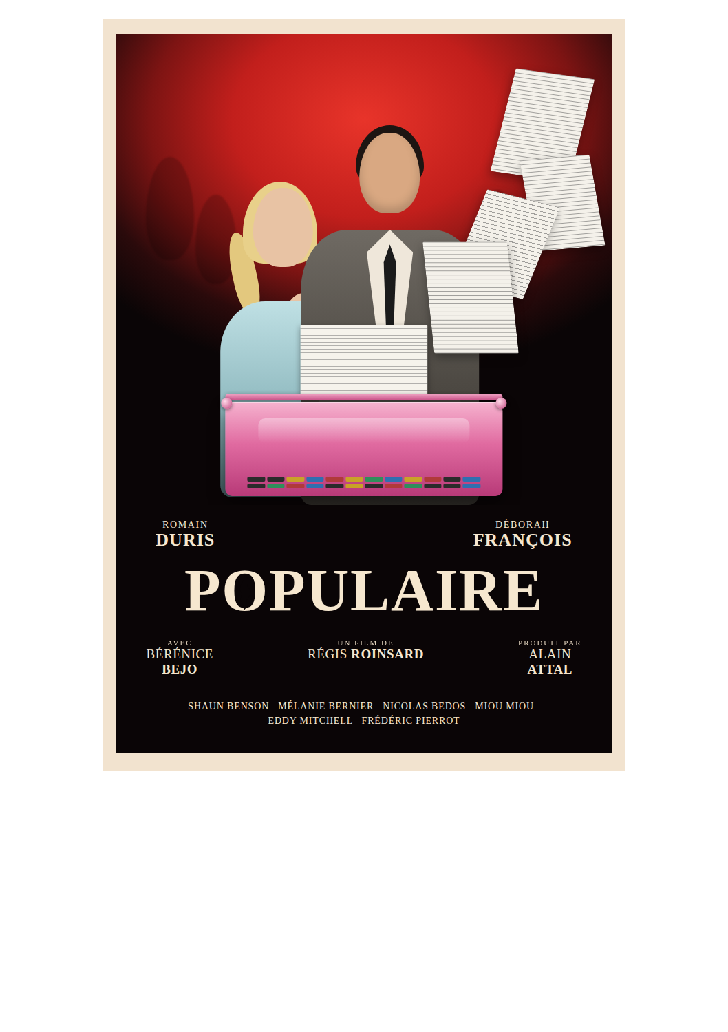ROMAIN DURIS
DÉBORAH FRANÇOIS
POPULAIRE
AVEC BÉRÉNICE
BEJO
UN FILM DE RÉGIS ROINSARD
PRODUIT PAR ALAIN
ATTAL
SHAUN BENSON MÉLANIE BERNIER NICOLAS BEDOS MIOU MIOU EDDY MITCHELL FRÉDÉRIC PIERROT